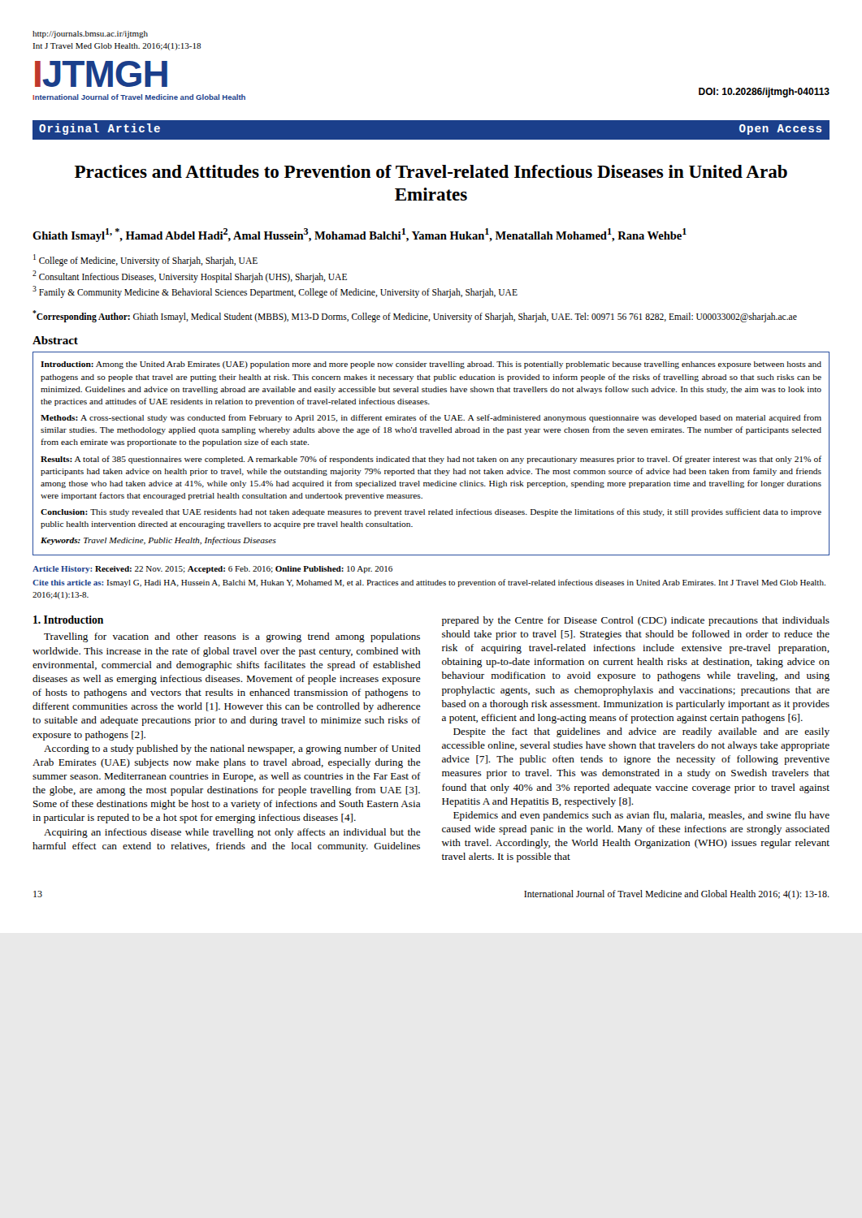http://journals.bmsu.ac.ir/ijtmgh
Int J Travel Med Glob Health. 2016;4(1):13-18
IJTMGH
International Journal of Travel Medicine and Global Health
DOI: 10.20286/ijtmgh-040113
Original Article Open Access
Practices and Attitudes to Prevention of Travel-related Infectious Diseases in United Arab Emirates
Ghiath Ismayl1, *, Hamad Abdel Hadi2, Amal Hussein3, Mohamad Balchi1, Yaman Hukan1, Menatallah Mohamed1, Rana Wehbe1
1 College of Medicine, University of Sharjah, Sharjah, UAE
2 Consultant Infectious Diseases, University Hospital Sharjah (UHS), Sharjah, UAE
3 Family & Community Medicine & Behavioral Sciences Department, College of Medicine, University of Sharjah, Sharjah, UAE
*Corresponding Author: Ghiath Ismayl, Medical Student (MBBS), M13-D Dorms, College of Medicine, University of Sharjah, Sharjah, UAE. Tel: 00971 56 761 8282, Email: U00033002@sharjah.ac.ae
Abstract
Introduction: Among the United Arab Emirates (UAE) population more and more people now consider travelling abroad. This is potentially problematic because travelling enhances exposure between hosts and pathogens and so people that travel are putting their health at risk. This concern makes it necessary that public education is provided to inform people of the risks of travelling abroad so that such risks can be minimized. Guidelines and advice on travelling abroad are available and easily accessible but several studies have shown that travellers do not always follow such advice. In this study, the aim was to look into the practices and attitudes of UAE residents in relation to prevention of travel-related infectious diseases.
Methods: A cross-sectional study was conducted from February to April 2015, in different emirates of the UAE. A self-administered anonymous questionnaire was developed based on material acquired from similar studies. The methodology applied quota sampling whereby adults above the age of 18 who'd travelled abroad in the past year were chosen from the seven emirates. The number of participants selected from each emirate was proportionate to the population size of each state.
Results: A total of 385 questionnaires were completed. A remarkable 70% of respondents indicated that they had not taken on any precautionary measures prior to travel. Of greater interest was that only 21% of participants had taken advice on health prior to travel, while the outstanding majority 79% reported that they had not taken advice. The most common source of advice had been taken from family and friends among those who had taken advice at 41%, while only 15.4% had acquired it from specialized travel medicine clinics. High risk perception, spending more preparation time and travelling for longer durations were important factors that encouraged pretrial health consultation and undertook preventive measures.
Conclusion: This study revealed that UAE residents had not taken adequate measures to prevent travel related infectious diseases. Despite the limitations of this study, it still provides sufficient data to improve public health intervention directed at encouraging travellers to acquire pre travel health consultation.
Keywords: Travel Medicine, Public Health, Infectious Diseases
Article History: Received: 22 Nov. 2015; Accepted: 6 Feb. 2016; Online Published: 10 Apr. 2016
Cite this article as: Ismayl G, Hadi HA, Hussein A, Balchi M, Hukan Y, Mohamed M, et al. Practices and attitudes to prevention of travel-related infectious diseases in United Arab Emirates. Int J Travel Med Glob Health. 2016;4(1):13-8.
1. Introduction
Travelling for vacation and other reasons is a growing trend among populations worldwide. This increase in the rate of global travel over the past century, combined with environmental, commercial and demographic shifts facilitates the spread of established diseases as well as emerging infectious diseases. Movement of people increases exposure of hosts to pathogens and vectors that results in enhanced transmission of pathogens to different communities across the world [1]. However this can be controlled by adherence to suitable and adequate precautions prior to and during travel to minimize such risks of exposure to pathogens [2].
According to a study published by the national newspaper, a growing number of United Arab Emirates (UAE) subjects now make plans to travel abroad, especially during the summer season. Mediterranean countries in Europe, as well as countries in the Far East of the globe, are among the most popular destinations for people travelling from UAE [3]. Some of these destinations might be host to a variety of infections and South Eastern Asia in particular is reputed to be a hot spot for emerging infectious diseases [4].
Acquiring an infectious disease while travelling not only affects an individual but the harmful effect can extend to relatives, friends and the local community. Guidelines prepared by the Centre for Disease Control (CDC) indicate precautions that individuals should take prior to travel [5]. Strategies that should be followed in order to reduce the risk of acquiring travel-related infections include extensive pre-travel preparation, obtaining up-to-date information on current health risks at destination, taking advice on behaviour modification to avoid exposure to pathogens while traveling, and using prophylactic agents, such as chemoprophylaxis and vaccinations; precautions that are based on a thorough risk assessment. Immunization is particularly important as it provides a potent, efficient and long-acting means of protection against certain pathogens [6].
Despite the fact that guidelines and advice are readily available and are easily accessible online, several studies have shown that travelers do not always take appropriate advice [7]. The public often tends to ignore the necessity of following preventive measures prior to travel. This was demonstrated in a study on Swedish travelers that found that only 40% and 3% reported adequate vaccine coverage prior to travel against Hepatitis A and Hepatitis B, respectively [8].
Epidemics and even pandemics such as avian flu, malaria, measles, and swine flu have caused wide spread panic in the world. Many of these infections are strongly associated with travel. Accordingly, the World Health Organization (WHO) issues regular relevant travel alerts. It is possible that
13 International Journal of Travel Medicine and Global Health 2016; 4(1): 13-18.